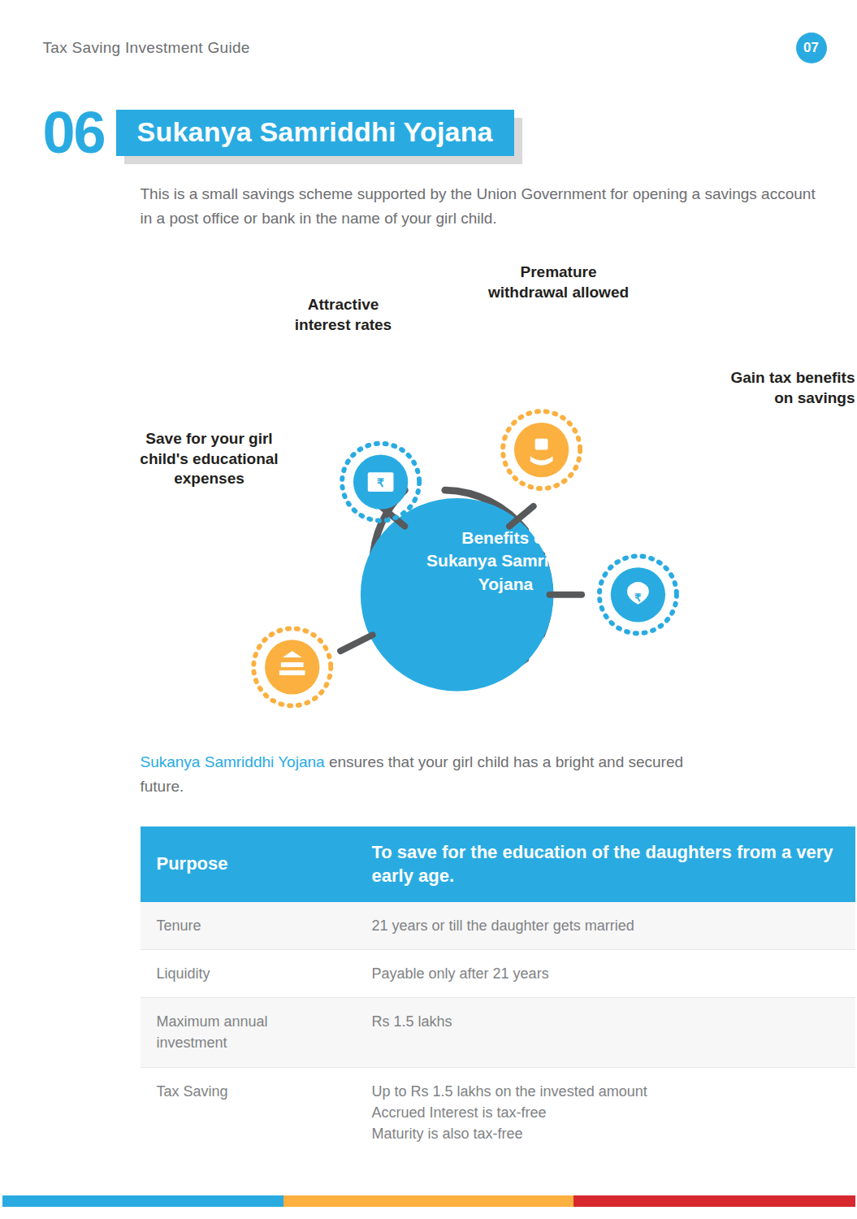Tax Saving Investment Guide
07
06
Sukanya Samriddhi Yojana
This is a small savings scheme supported by the Union Government for opening a savings account in a post office or bank in the name of your girl child.
₹ ₹
Premature
withdrawal allowed
Attractive
interest rates
Gain tax benefits
on savings
Save for your girl
child's educational
expenses
Benefits of
Sukanya Samriddhi
Yojana
Sukanya Samriddhi Yojana ensures that your girl child has a bright and secured future.
| Purpose | To save for the education of the daughters from a very early age. |
| --- | --- |
| Tenure | 21 years or till the daughter gets married |
| Liquidity | Payable only after 21 years |
| Maximum annual investment | Rs 1.5 lakhs |
| Tax Saving | Up to Rs 1.5 lakhs on the invested amount Accrued Interest is tax-free Maturity is also tax-free |